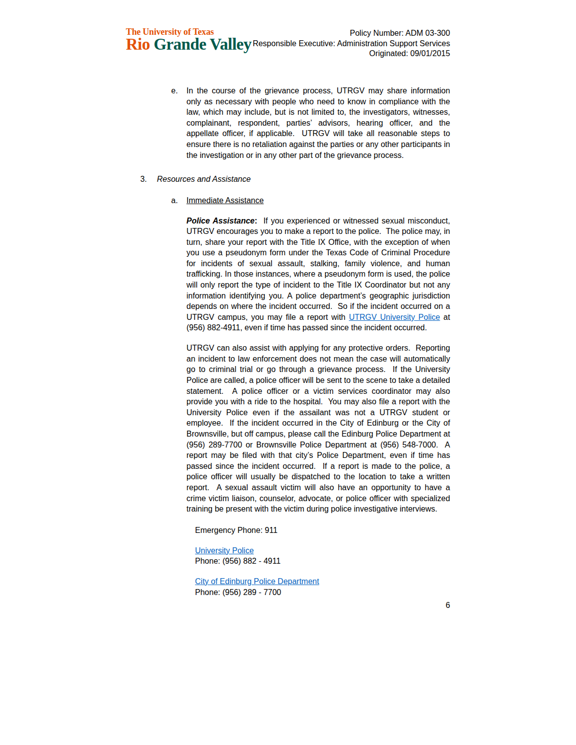The University of Texas Rio Grande Valley
Policy Number: ADM 03-300
Responsible Executive: Administration Support Services
Originated: 09/01/2015
e.
In the course of the grievance process, UTRGV may share information only as necessary with people who need to know in compliance with the law, which may include, but is not limited to, the investigators, witnesses, complainant, respondent, parties’ advisors, hearing officer, and the appellate officer, if applicable. UTRGV will take all reasonable steps to ensure there is no retaliation against the parties or any other participants in the investigation or in any other part of the grievance process.
3.
Resources and Assistance
a.
Immediate Assistance
Police Assistance: If you experienced or witnessed sexual misconduct, UTRGV encourages you to make a report to the police. The police may, in turn, share your report with the Title IX Office, with the exception of when you use a pseudonym form under the Texas Code of Criminal Procedure for incidents of sexual assault, stalking, family violence, and human trafficking. In those instances, where a pseudonym form is used, the police will only report the type of incident to the Title IX Coordinator but not any information identifying you. A police department’s geographic jurisdiction depends on where the incident occurred. So if the incident occurred on a UTRGV campus, you may file a report with UTRGV University Police at (956) 882-4911, even if time has passed since the incident occurred.
UTRGV can also assist with applying for any protective orders. Reporting an incident to law enforcement does not mean the case will automatically go to criminal trial or go through a grievance process. If the University Police are called, a police officer will be sent to the scene to take a detailed statement. A police officer or a victim services coordinator may also provide you with a ride to the hospital. You may also file a report with the University Police even if the assailant was not a UTRGV student or employee. If the incident occurred in the City of Edinburg or the City of Brownsville, but off campus, please call the Edinburg Police Department at (956) 289-7700 or Brownsville Police Department at (956) 548-7000. A report may be filed with that city’s Police Department, even if time has passed since the incident occurred. If a report is made to the police, a police officer will usually be dispatched to the location to take a written report. A sexual assault victim will also have an opportunity to have a crime victim liaison, counselor, advocate, or police officer with specialized training be present with the victim during police investigative interviews.
Emergency Phone: 911
University Police
Phone: (956) 882 - 4911
City of Edinburg Police Department
Phone: (956) 289 - 7700
6